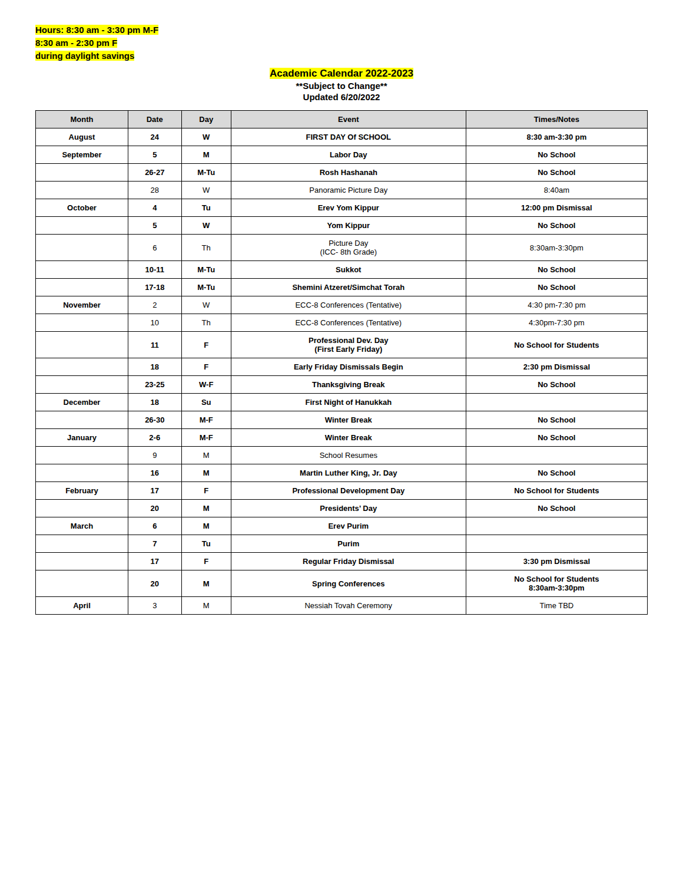Hours: 8:30 am - 3:30 pm M-F
8:30 am - 2:30 pm F
during daylight savings
Academic Calendar 2022-2023
**Subject to Change**
Updated 6/20/2022
| Month | Date | Day | Event | Times/Notes |
| --- | --- | --- | --- | --- |
| August | 24 | W | FIRST DAY Of SCHOOL | 8:30 am-3:30 pm |
| September | 5 | M | Labor Day | No School |
| | 26-27 | M-Tu | Rosh Hashanah | No School |
| | 28 | W | Panoramic Picture Day | 8:40am |
| October | 4 | Tu | Erev Yom Kippur | 12:00 pm Dismissal |
| | 5 | W | Yom Kippur | No School |
| | 6 | Th | Picture Day (ICC- 8th Grade) | 8:30am-3:30pm |
| | 10-11 | M-Tu | Sukkot | No School |
| | 17-18 | M-Tu | Shemini Atzeret/Simchat Torah | No School |
| November | 2 | W | ECC-8 Conferences (Tentative) | 4:30 pm-7:30 pm |
| | 10 | Th | ECC-8 Conferences (Tentative) | 4:30pm-7:30 pm |
| | 11 | F | Professional Dev. Day (First Early Friday) | No School for Students |
| | 18 | F | Early Friday Dismissals Begin | 2:30 pm Dismissal |
| | 23-25 | W-F | Thanksgiving Break | No School |
| December | 18 | Su | First Night of Hanukkah | |
| | 26-30 | M-F | Winter Break | No School |
| January | 2-6 | M-F | Winter Break | No School |
| | 9 | M | School Resumes | |
| | 16 | M | Martin Luther King, Jr. Day | No School |
| February | 17 | F | Professional Development Day | No School for Students |
| | 20 | M | Presidents’ Day | No School |
| March | 6 | M | Erev Purim | |
| | 7 | Tu | Purim | |
| | 17 | F | Regular Friday Dismissal | 3:30 pm Dismissal |
| | 20 | M | Spring Conferences | No School for Students 8:30am-3:30pm |
| April | 3 | M | Nessiah Tovah Ceremony | Time TBD |